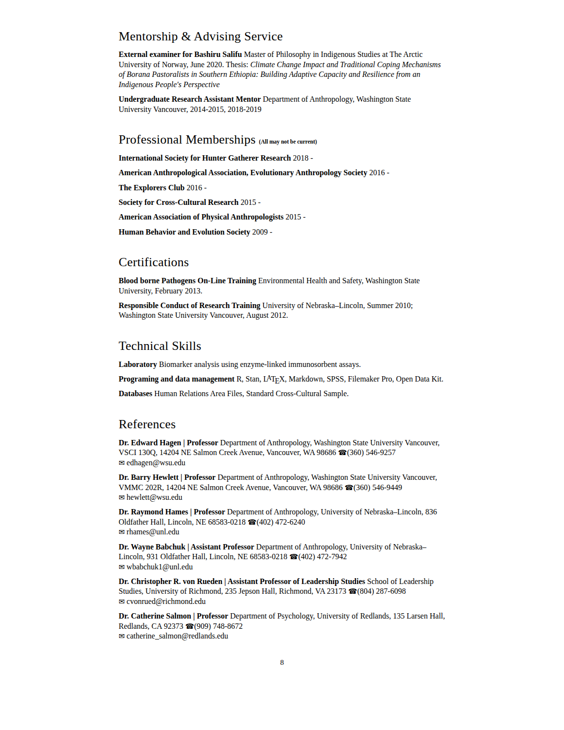Mentorship & Advising Service
External examiner for Bashiru Salifu Master of Philosophy in Indigenous Studies at The Arctic University of Norway, June 2020. Thesis: Climate Change Impact and Traditional Coping Mechanisms of Borana Pastoralists in Southern Ethiopia: Building Adaptive Capacity and Resilience from an Indigenous People's Perspective
Undergraduate Research Assistant Mentor Department of Anthropology, Washington State University Vancouver, 2014-2015, 2018-2019
Professional Memberships (All may not be current)
International Society for Hunter Gatherer Research 2018 -
American Anthropological Association, Evolutionary Anthropology Society 2016 -
The Explorers Club 2016 -
Society for Cross-Cultural Research 2015 -
American Association of Physical Anthropologists 2015 -
Human Behavior and Evolution Society 2009 -
Certifications
Blood borne Pathogens On-Line Training Environmental Health and Safety, Washington State University, February 2013.
Responsible Conduct of Research Training University of Nebraska–Lincoln, Summer 2010; Washington State University Vancouver, August 2012.
Technical Skills
Laboratory Biomarker analysis using enzyme-linked immunosorbent assays.
Programing and data management R, Stan, LATEX, Markdown, SPSS, Filemaker Pro, Open Data Kit.
Databases Human Relations Area Files, Standard Cross-Cultural Sample.
References
Dr. Edward Hagen | Professor Department of Anthropology, Washington State University Vancouver, VSCI 130Q, 14204 NE Salmon Creek Avenue, Vancouver, WA 98686 ☎(360) 546-9257✉ edhagen@wsu.edu
Dr. Barry Hewlett | Professor Department of Anthropology, Washington State University Vancouver, VMMC 202R, 14204 NE Salmon Creek Avenue, Vancouver, WA 98686 ☎(360) 546-9449✉ hewlett@wsu.edu
Dr. Raymond Hames | Professor Department of Anthropology, University of Nebraska–Lincoln, 836 Oldfather Hall, Lincoln, NE 68583-0218 ☎(402) 472-6240✉ rhames@unl.edu
Dr. Wayne Babchuk | Assistant Professor Department of Anthropology, University of Nebraska–Lincoln, 931 Oldfather Hall, Lincoln, NE 68583-0218 ☎(402) 472-7942✉ wbabchuk1@unl.edu
Dr. Christopher R. von Rueden | Assistant Professor of Leadership Studies School of Leadership Studies, University of Richmond, 235 Jepson Hall, Richmond, VA 23173 ☎(804) 287-6098✉ cvonrued@richmond.edu
Dr. Catherine Salmon | Professor Department of Psychology, University of Redlands, 135 Larsen Hall, Redlands, CA 92373 ☎(909) 748-8672✉ catherine_salmon@redlands.edu
8